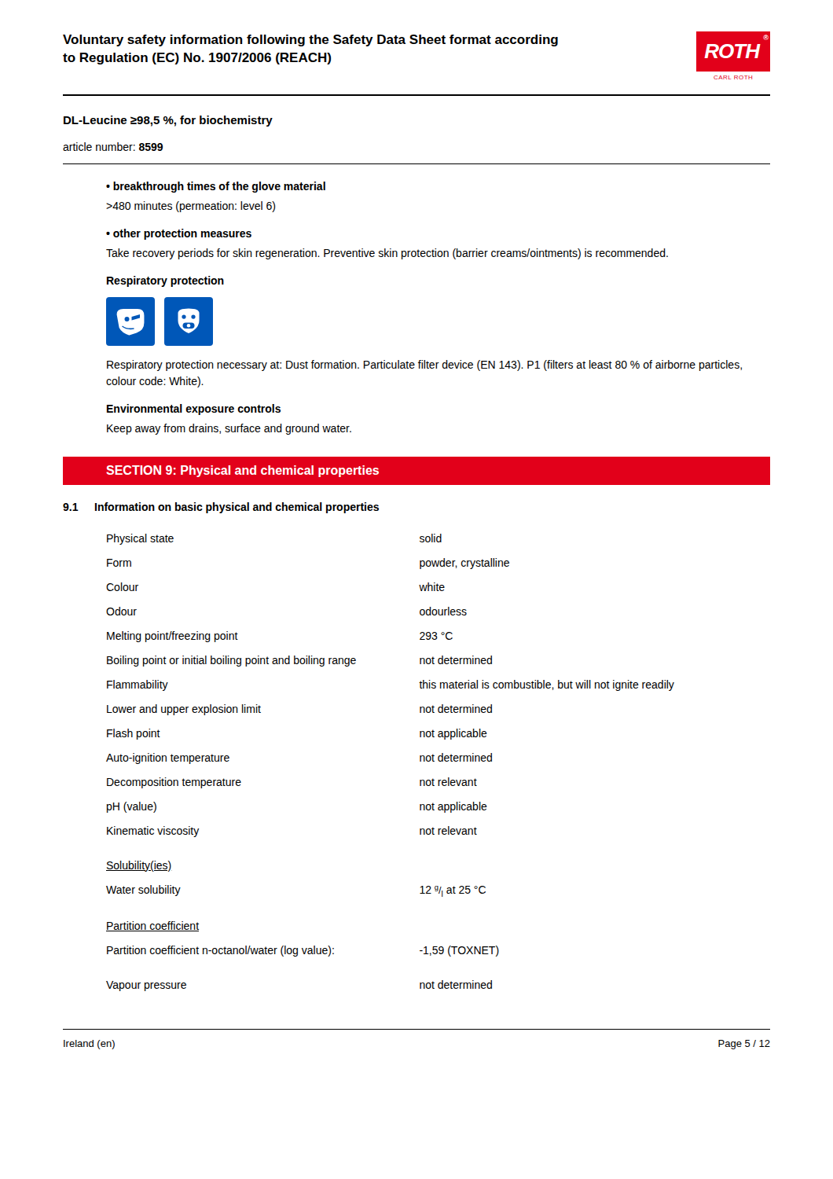Voluntary safety information following the Safety Data Sheet format according to Regulation (EC) No. 1907/2006 (REACH)
®ROTH
CARL ROTH
DL-Leucine ≥98,5 %, for biochemistry
article number: 8599
• breakthrough times of the glove material
>480 minutes (permeation: level 6)
• other protection measures
Take recovery periods for skin regeneration. Preventive skin protection (barrier creams/ointments) is recommended.
Respiratory protection
Respiratory protection necessary at: Dust formation. Particulate filter device (EN 143). P1 (filters at least 80 % of airborne particles, colour code: White).
Environmental exposure controls
Keep away from drains, surface and ground water.
SECTION 9: Physical and chemical properties
9.1
Information on basic physical and chemical properties
| Physical state | solid |
| Form | powder, crystalline |
| Colour | white |
| Odour | odourless |
| Melting point/freezing point | 293 °C |
| Boiling point or initial boiling point and boiling range | not determined |
| Flammability | this material is combustible, but will not ignite readily |
| Lower and upper explosion limit | not determined |
| Flash point | not applicable |
| Auto-ignition temperature | not determined |
| Decomposition temperature | not relevant |
| pH (value) | not applicable |
| Kinematic viscosity | not relevant |
| Solubility(ies) | |
| Water solubility | 12 g / l at 25 °C |
| Partition coefficient | |
| Partition coefficient n-octanol/water (log value): | -1,59 (TOXNET) |
| Vapour pressure | not determined |
Ireland (en)
Page 5 / 12